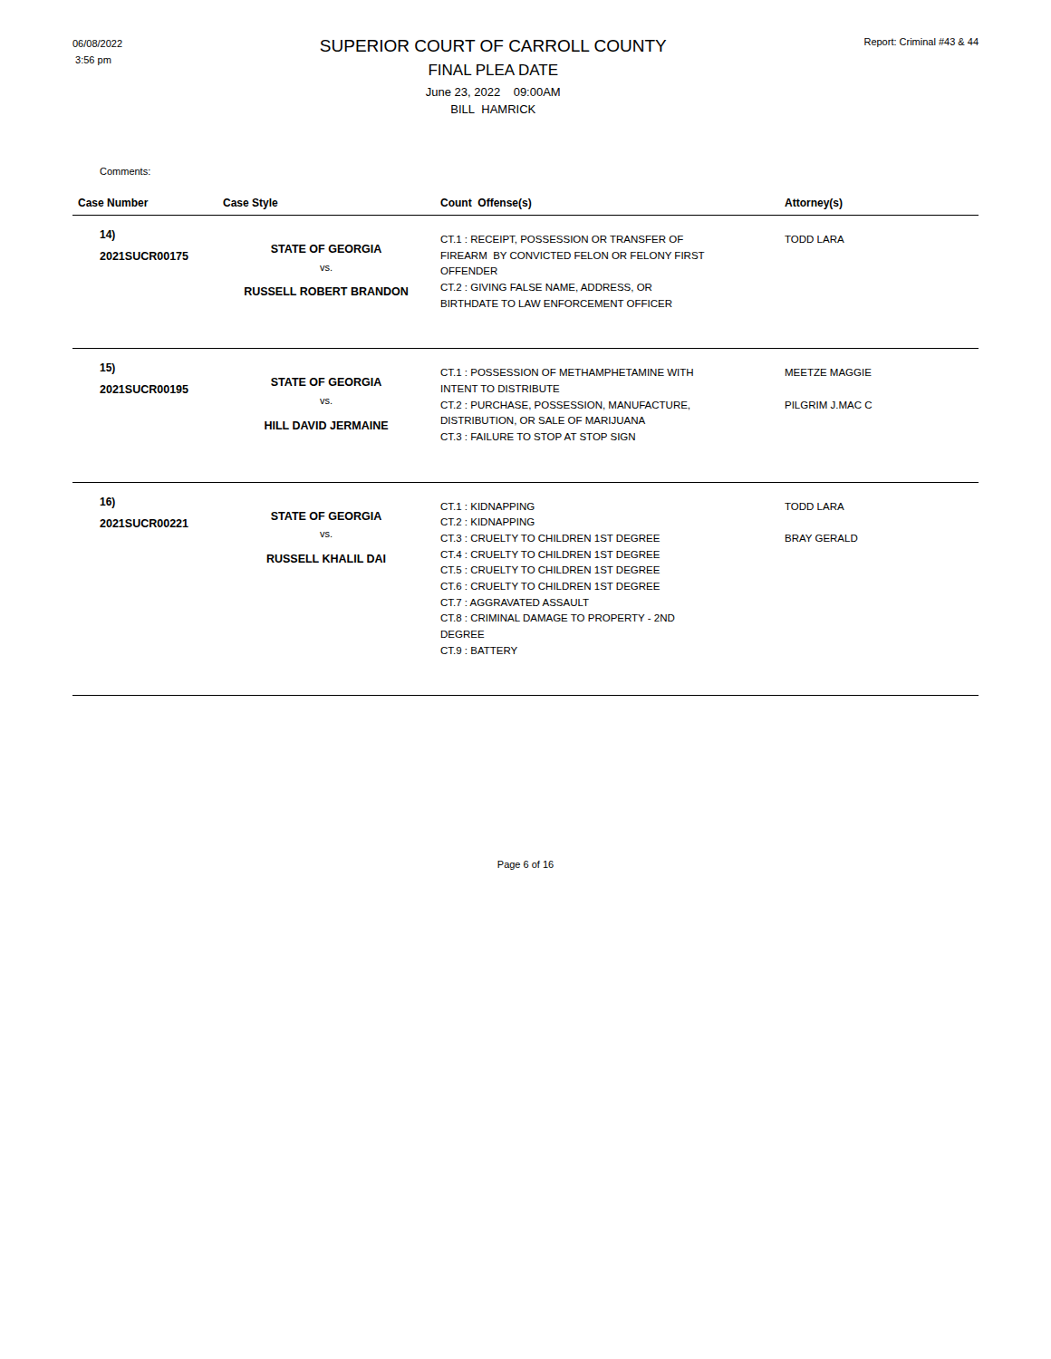06/08/2022
3:56 pm
SUPERIOR COURT OF CARROLL COUNTY
FINAL PLEA DATE
June 23, 2022 09:00AM
BILL HAMRICK
Report: Criminal #43 & 44
Comments:
| Case Number | Case Style | Count Offense(s) | Attorney(s) |
| --- | --- | --- | --- |
| 14) 2021SUCR00175 | STATE OF GEORGIA vs. RUSSELL ROBERT BRANDON | CT.1 : RECEIPT, POSSESSION OR TRANSFER OF FIREARM BY CONVICTED FELON OR FELONY FIRST OFFENDER CT.2 : GIVING FALSE NAME, ADDRESS, OR BIRTHDATE TO LAW ENFORCEMENT OFFICER | TODD LARA |
| 15) 2021SUCR00195 | STATE OF GEORGIA vs. HILL DAVID JERMAINE | CT.1 : POSSESSION OF METHAMPHETAMINE WITH INTENT TO DISTRIBUTE CT.2 : PURCHASE, POSSESSION, MANUFACTURE, DISTRIBUTION, OR SALE OF MARIJUANA CT.3 : FAILURE TO STOP AT STOP SIGN | MEETZE MAGGIE PILGRIM J.MAC C |
| 16) 2021SUCR00221 | STATE OF GEORGIA vs. RUSSELL KHALIL DAI | CT.1 : KIDNAPPING CT.2 : KIDNAPPING CT.3 : CRUELTY TO CHILDREN 1ST DEGREE CT.4 : CRUELTY TO CHILDREN 1ST DEGREE CT.5 : CRUELTY TO CHILDREN 1ST DEGREE CT.6 : CRUELTY TO CHILDREN 1ST DEGREE CT.7 : AGGRAVATED ASSAULT CT.8 : CRIMINAL DAMAGE TO PROPERTY - 2ND DEGREE CT.9 : BATTERY | TODD LARA BRAY GERALD |
Page 6 of 16